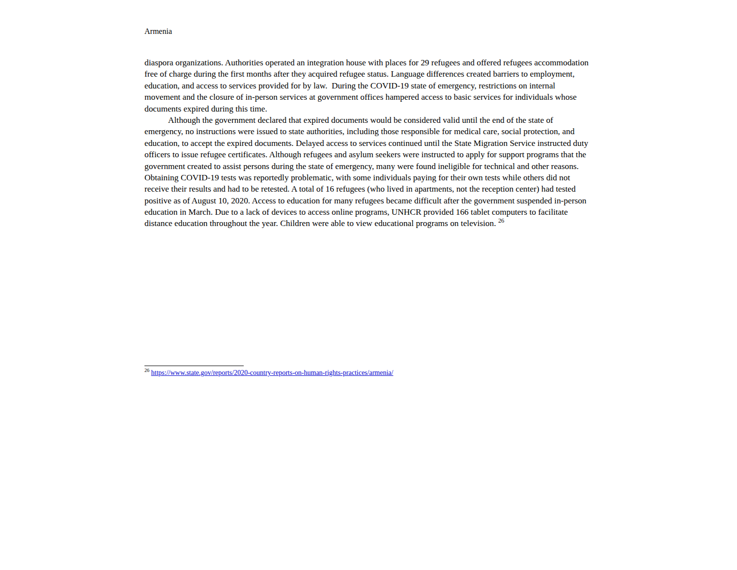Armenia
diaspora organizations. Authorities operated an integration house with places for 29 refugees and offered refugees accommodation free of charge during the first months after they acquired refugee status. Language differences created barriers to employment, education, and access to services provided for by law. During the COVID-19 state of emergency, restrictions on internal movement and the closure of in-person services at government offices hampered access to basic services for individuals whose documents expired during this time.
Although the government declared that expired documents would be considered valid until the end of the state of emergency, no instructions were issued to state authorities, including those responsible for medical care, social protection, and education, to accept the expired documents. Delayed access to services continued until the State Migration Service instructed duty officers to issue refugee certificates. Although refugees and asylum seekers were instructed to apply for support programs that the government created to assist persons during the state of emergency, many were found ineligible for technical and other reasons. Obtaining COVID-19 tests was reportedly problematic, with some individuals paying for their own tests while others did not receive their results and had to be retested. A total of 16 refugees (who lived in apartments, not the reception center) had tested positive as of August 10, 2020. Access to education for many refugees became difficult after the government suspended in-person education in March. Due to a lack of devices to access online programs, UNHCR provided 166 tablet computers to facilitate distance education throughout the year. Children were able to view educational programs on television. 26
26 https://www.state.gov/reports/2020-country-reports-on-human-rights-practices/armenia/